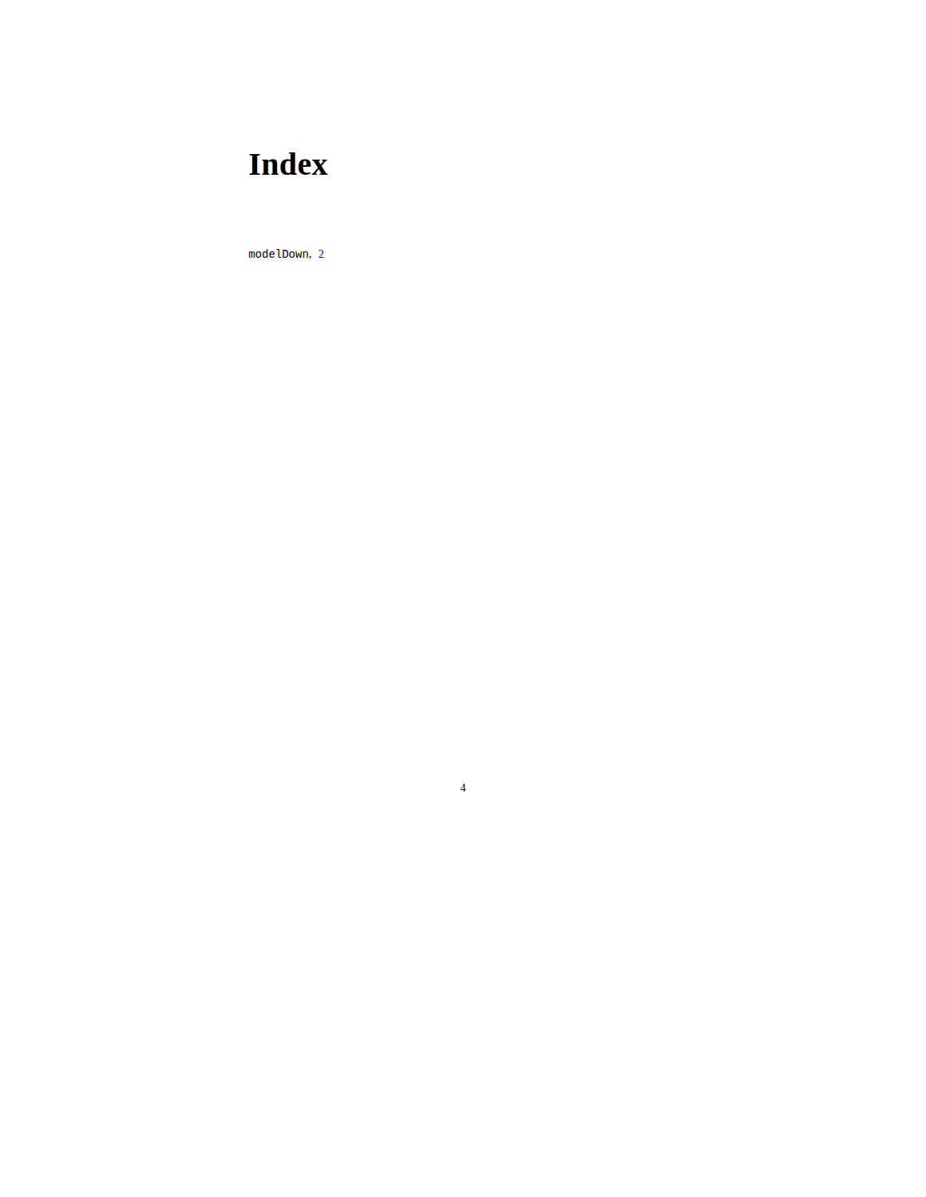Index
modelDown, 2
4